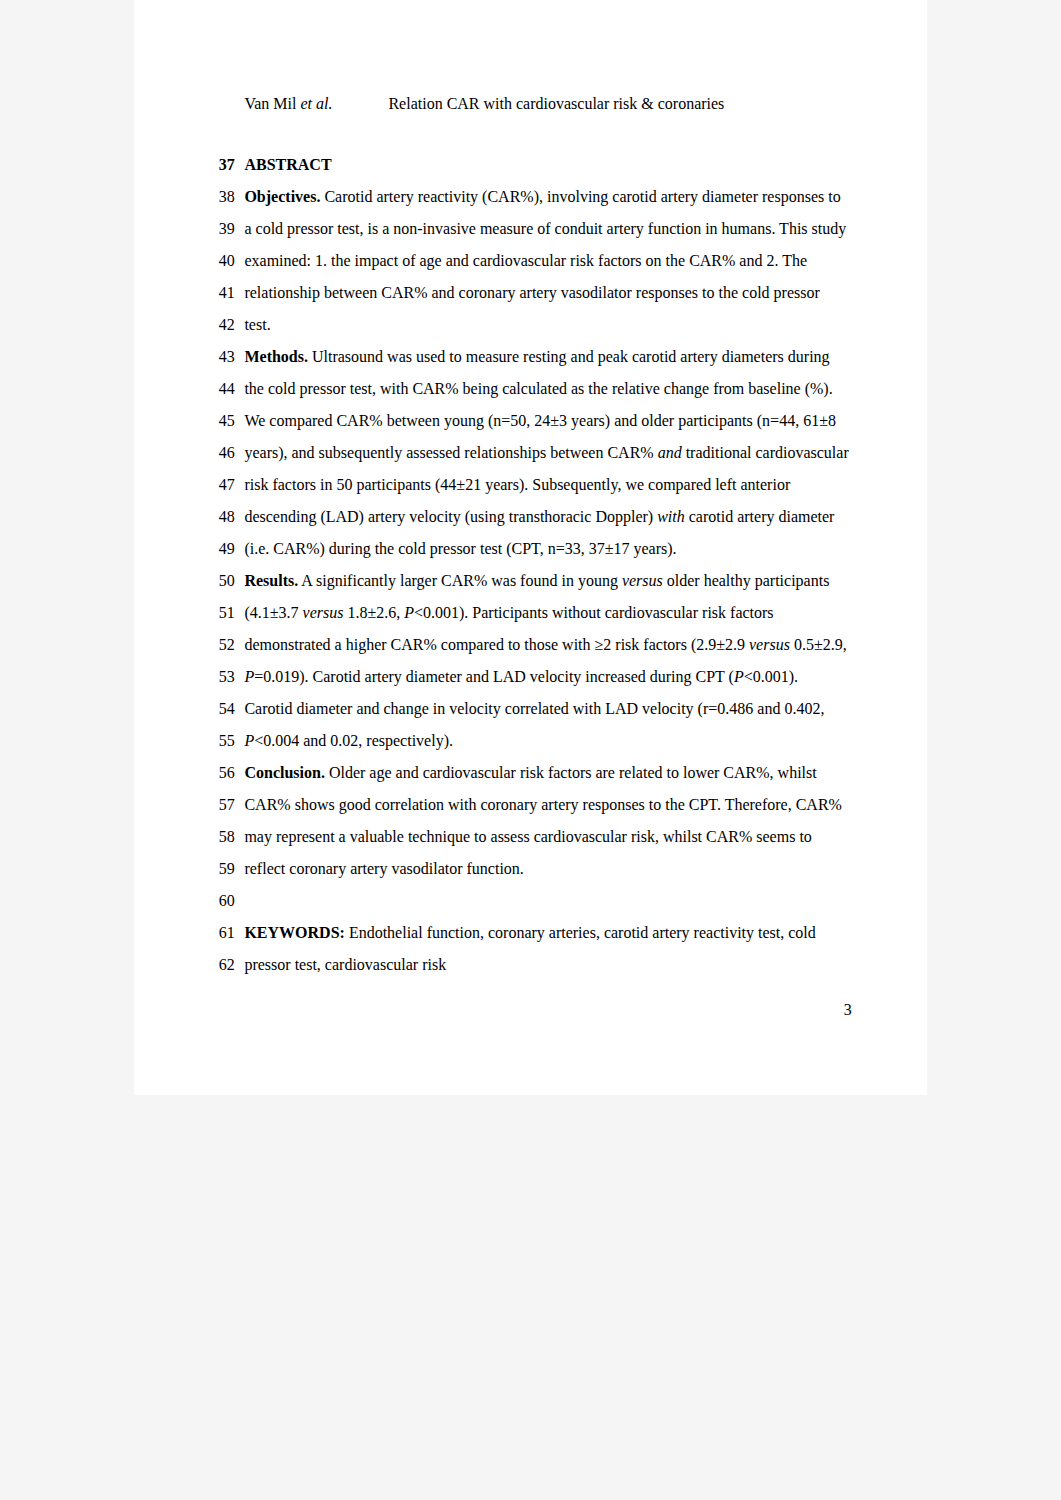Van Mil et al. Relation CAR with cardiovascular risk & coronaries
ABSTRACT
Objectives. Carotid artery reactivity (CAR%), involving carotid artery diameter responses to
a cold pressor test, is a non-invasive measure of conduit artery function in humans. This study
examined: 1. the impact of age and cardiovascular risk factors on the CAR% and 2. The
relationship between CAR% and coronary artery vasodilator responses to the cold pressor
test.
Methods. Ultrasound was used to measure resting and peak carotid artery diameters during
the cold pressor test, with CAR% being calculated as the relative change from baseline (%).
We compared CAR% between young (n=50, 24±3 years) and older participants (n=44, 61±8
years), and subsequently assessed relationships between CAR% and traditional cardiovascular
risk factors in 50 participants (44±21 years). Subsequently, we compared left anterior
descending (LAD) artery velocity (using transthoracic Doppler) with carotid artery diameter
(i.e. CAR%) during the cold pressor test (CPT, n=33, 37±17 years).
Results. A significantly larger CAR% was found in young versus older healthy participants
(4.1±3.7 versus 1.8±2.6, P<0.001). Participants without cardiovascular risk factors
demonstrated a higher CAR% compared to those with ≥2 risk factors (2.9±2.9 versus 0.5±2.9,
P=0.019). Carotid artery diameter and LAD velocity increased during CPT (P<0.001).
Carotid diameter and change in velocity correlated with LAD velocity (r=0.486 and 0.402,
P<0.004 and 0.02, respectively).
Conclusion. Older age and cardiovascular risk factors are related to lower CAR%, whilst
CAR% shows good correlation with coronary artery responses to the CPT. Therefore, CAR%
may represent a valuable technique to assess cardiovascular risk, whilst CAR% seems to
reflect coronary artery vasodilator function.
KEYWORDS: Endothelial function, coronary arteries, carotid artery reactivity test, cold
pressor test, cardiovascular risk
3